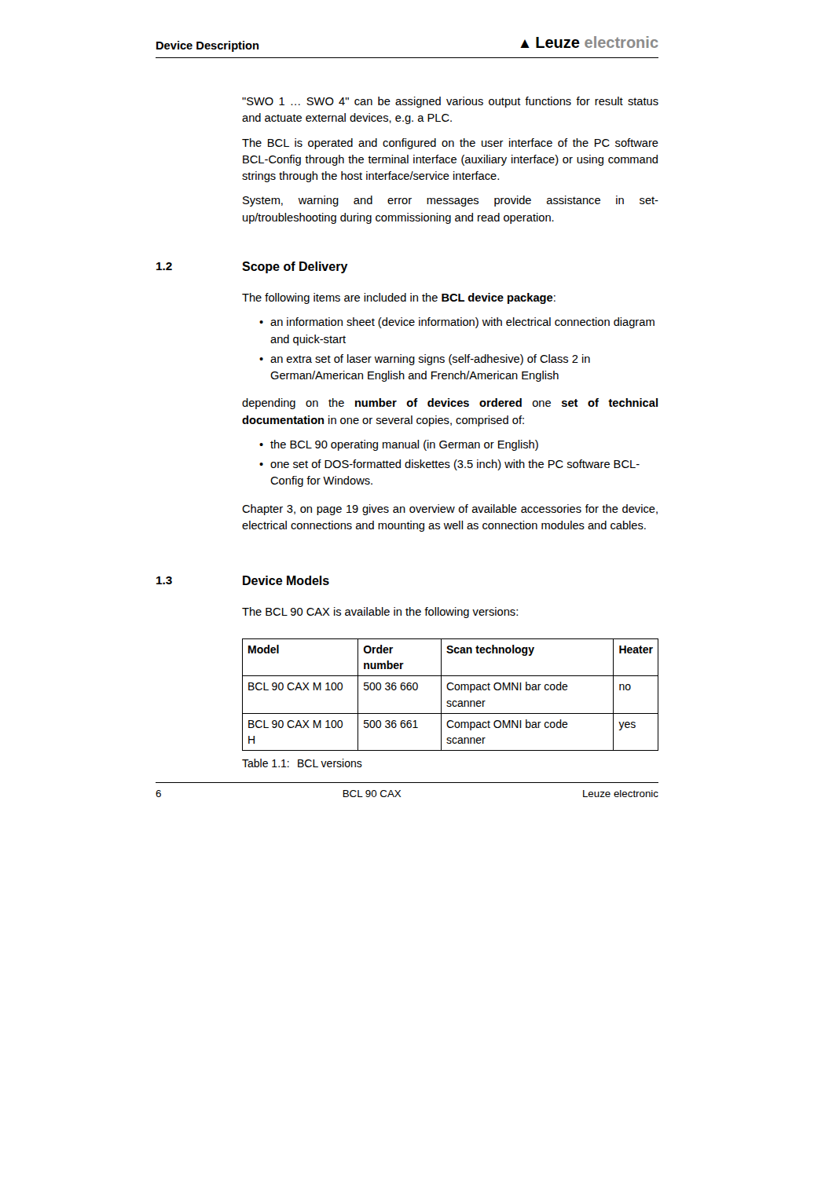Device Description
▲Leuze electronic
"SWO 1 … SWO 4" can be assigned various output functions for result status and actuate external devices, e.g. a PLC.
The BCL is operated and configured on the user interface of the PC software BCL-Config through the terminal interface (auxiliary interface) or using command strings through the host interface/service interface.
System, warning and error messages provide assistance in set-up/troubleshooting during commissioning and read operation.
1.2
Scope of Delivery
The following items are included in the BCL device package:
an information sheet (device information) with electrical connection diagram and quick-start
an extra set of laser warning signs (self-adhesive) of Class 2 in German/American English and French/American English
depending on the number of devices ordered one set of technical documentation in one or several copies, comprised of:
the BCL 90 operating manual (in German or English)
one set of DOS-formatted diskettes (3.5 inch) with the PC software BCL-Config for Windows.
Chapter 3, on page 19 gives an overview of available accessories for the device, electrical connections and mounting as well as connection modules and cables.
1.3
Device Models
The BCL 90 CAX is available in the following versions:
| Model | Order number | Scan technology | Heater |
| --- | --- | --- | --- |
| BCL 90 CAX M 100 | 500 36 660 | Compact OMNI bar code scanner | no |
| BCL 90 CAX M 100 H | 500 36 661 | Compact OMNI bar code scanner | yes |
Table 1.1: BCL versions
6
BCL 90 CAX
Leuze electronic